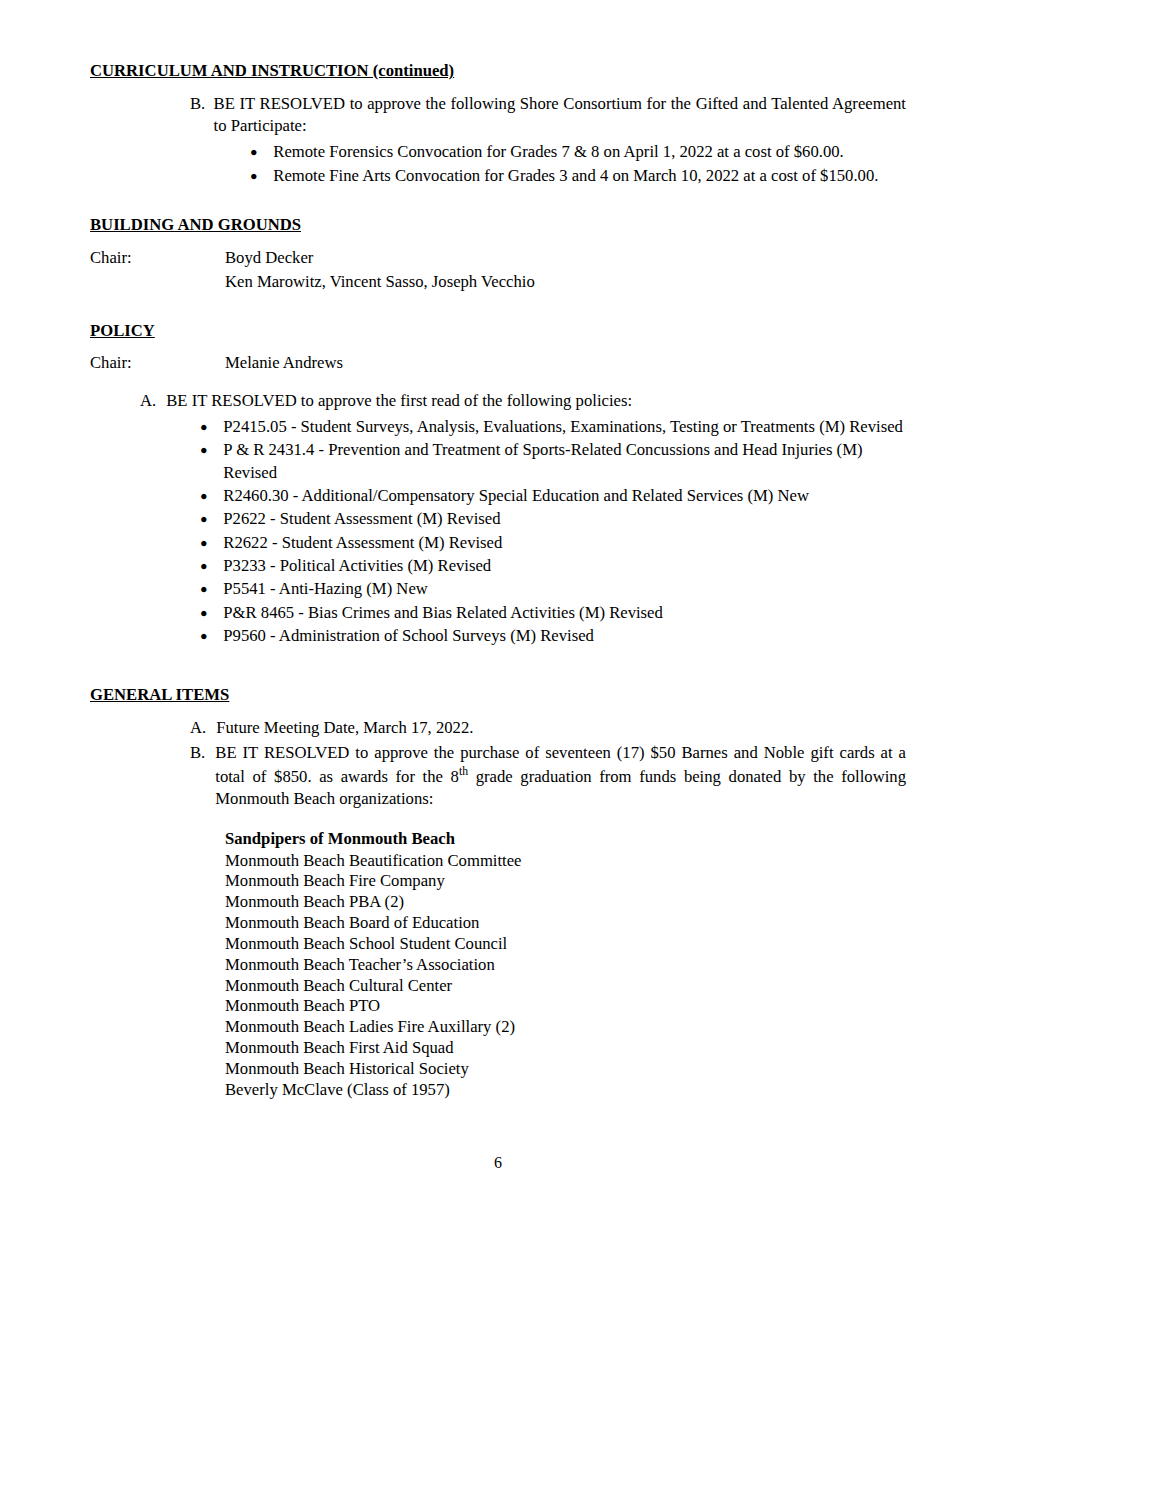CURRICULUM AND INSTRUCTION (continued)
B. BE IT RESOLVED to approve the following Shore Consortium for the Gifted and Talented Agreement to Participate:
Remote Forensics Convocation for Grades 7 & 8 on April 1, 2022 at a cost of $60.00.
Remote Fine Arts Convocation for Grades 3 and 4 on March 10, 2022 at a cost of $150.00.
BUILDING AND GROUNDS
Chair: Boyd Decker
Ken Marowitz, Vincent Sasso, Joseph Vecchio
POLICY
Chair: Melanie Andrews
A. BE IT RESOLVED to approve the first read of the following policies:
P2415.05 - Student Surveys, Analysis, Evaluations, Examinations, Testing or Treatments (M) Revised
P & R 2431.4 - Prevention and Treatment of Sports-Related Concussions and Head Injuries (M) Revised
R2460.30 - Additional/Compensatory Special Education and Related Services (M) New
P2622 - Student Assessment (M) Revised
R2622 - Student Assessment (M) Revised
P3233 - Political Activities (M) Revised
P5541 - Anti-Hazing (M) New
P&R 8465 - Bias Crimes and Bias Related Activities (M) Revised
P9560 - Administration of School Surveys (M) Revised
GENERAL ITEMS
A. Future Meeting Date, March 17, 2022.
B. BE IT RESOLVED to approve the purchase of seventeen (17) $50 Barnes and Noble gift cards at a total of $850. as awards for the 8th grade graduation from funds being donated by the following Monmouth Beach organizations:
Sandpipers of Monmouth Beach
Monmouth Beach Beautification Committee
Monmouth Beach Fire Company
Monmouth Beach PBA (2)
Monmouth Beach Board of Education
Monmouth Beach School Student Council
Monmouth Beach Teacher’s Association
Monmouth Beach Cultural Center
Monmouth Beach PTO
Monmouth Beach Ladies Fire Auxillary (2)
Monmouth Beach First Aid Squad
Monmouth Beach Historical Society
Beverly McClave (Class of 1957)
6